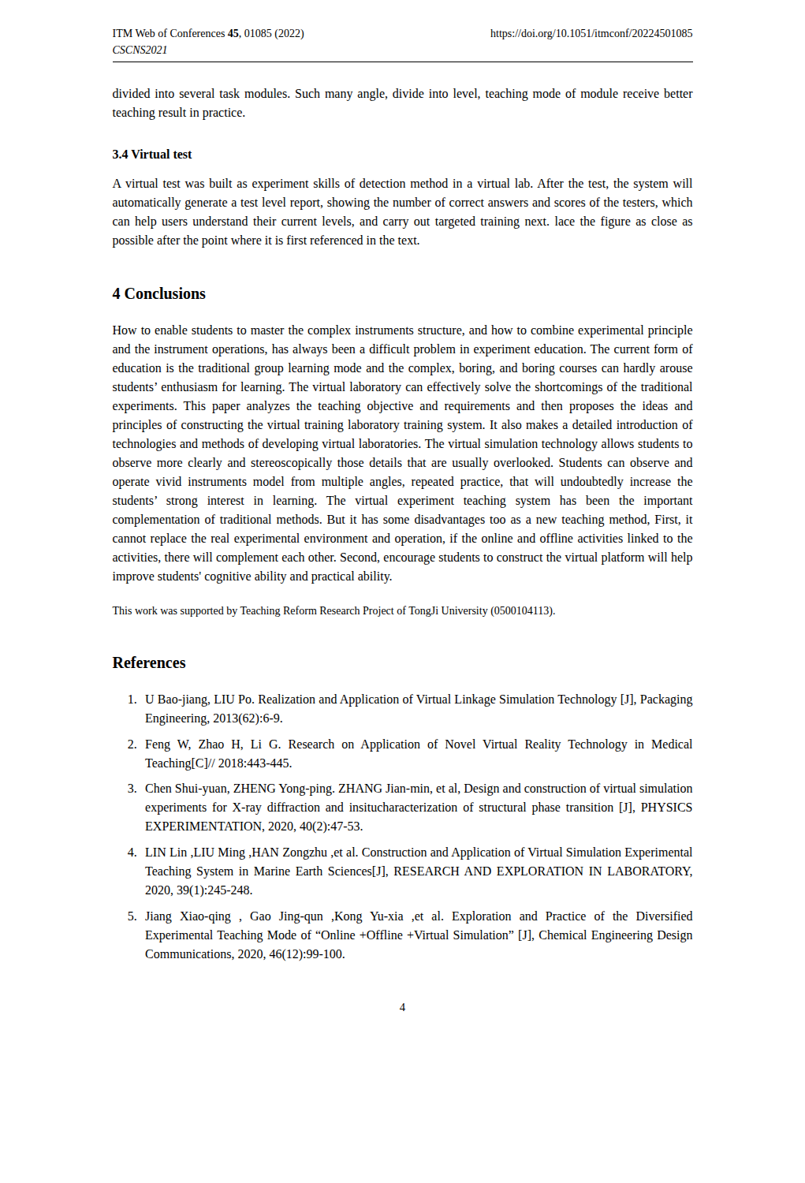ITM Web of Conferences 45, 01085 (2022)
CSCNS2021
https://doi.org/10.1051/itmconf/20224501085
divided into several task modules. Such many angle, divide into level, teaching mode of module receive better teaching result in practice.
3.4 Virtual test
A virtual test was built as experiment skills of detection method in a virtual lab. After the test, the system will automatically generate a test level report, showing the number of correct answers and scores of the testers, which can help users understand their current levels, and carry out targeted training next. lace the figure as close as possible after the point where it is first referenced in the text.
4 Conclusions
How to enable students to master the complex instruments structure, and how to combine experimental principle and the instrument operations, has always been a difficult problem in experiment education. The current form of education is the traditional group learning mode and the complex, boring, and boring courses can hardly arouse students’ enthusiasm for learning. The virtual laboratory can effectively solve the shortcomings of the traditional experiments. This paper analyzes the teaching objective and requirements and then proposes the ideas and principles of constructing the virtual training laboratory training system. It also makes a detailed introduction of technologies and methods of developing virtual laboratories. The virtual simulation technology allows students to observe more clearly and stereoscopically those details that are usually overlooked. Students can observe and operate vivid instruments model from multiple angles, repeated practice, that will undoubtedly increase the students’ strong interest in learning. The virtual experiment teaching system has been the important complementation of traditional methods. But it has some disadvantages too as a new teaching method, First, it cannot replace the real experimental environment and operation, if the online and offline activities linked to the activities, there will complement each other. Second, encourage students to construct the virtual platform will help improve students' cognitive ability and practical ability.
This work was supported by Teaching Reform Research Project of TongJi University (0500104113).
References
U Bao-jiang, LIU Po. Realization and Application of Virtual Linkage Simulation Technology [J], Packaging Engineering, 2013(62):6-9.
Feng W, Zhao H, Li G. Research on Application of Novel Virtual Reality Technology in Medical Teaching[C]// 2018:443-445.
Chen Shui-yuan, ZHENG Yong-ping. ZHANG Jian-min, et al, Design and construction of virtual simulation experiments for X-ray diffraction and insitucharacterization of structural phase transition [J], PHYSICS EXPERIMENTATION, 2020, 40(2):47-53.
LIN Lin ,LIU Ming ,HAN Zongzhu ,et al. Construction and Application of Virtual Simulation Experimental Teaching System in Marine Earth Sciences[J], RESEARCH AND EXPLORATION IN LABORATORY, 2020, 39(1):245-248.
Jiang Xiao-qing , Gao Jing-qun ,Kong Yu-xia ,et al. Exploration and Practice of the Diversified Experimental Teaching Mode of “Online +Offline +Virtual Simulation” [J], Chemical Engineering Design Communications, 2020, 46(12):99-100.
4